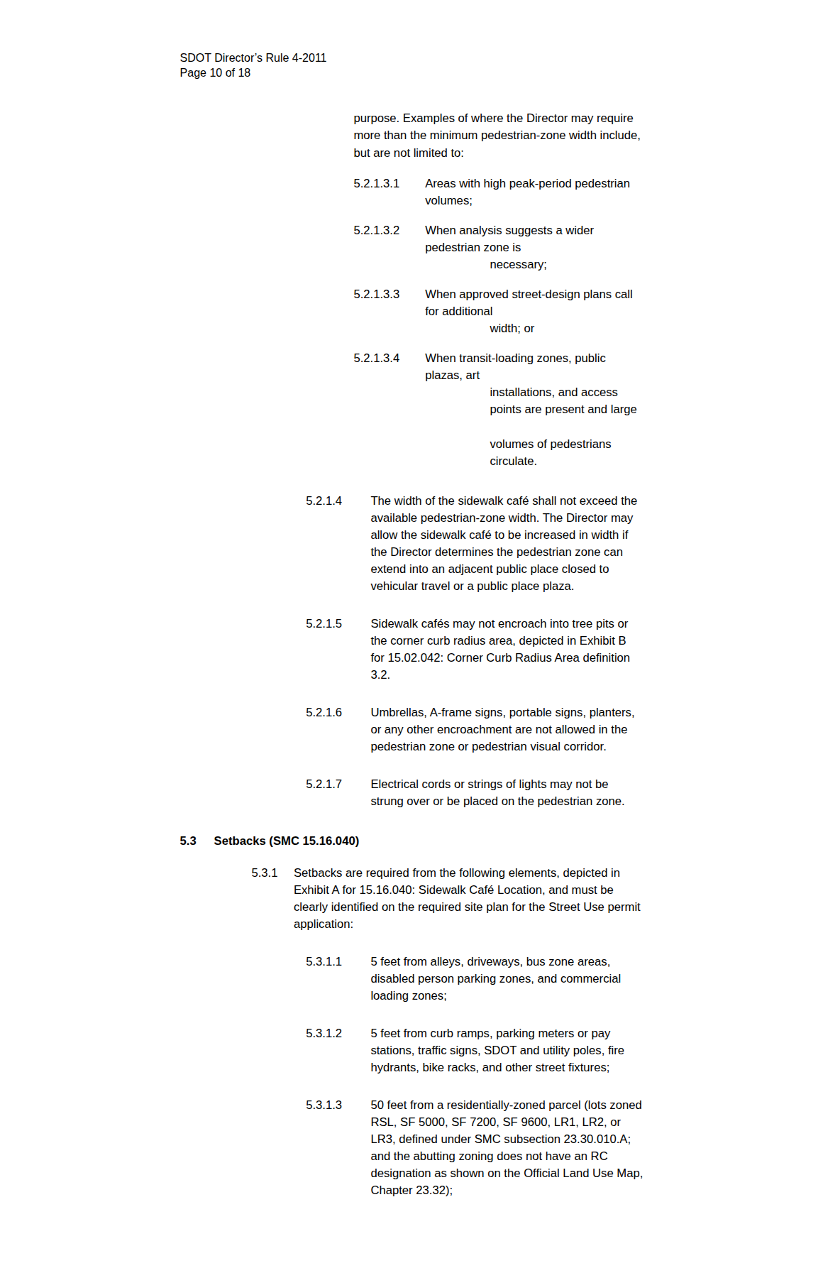SDOT Director’s Rule 4-2011
Page 10 of 18
purpose. Examples of where the Director may require more than the minimum pedestrian-zone width include, but are not limited to:
5.2.1.3.1 Areas with high peak-period pedestrian volumes;
5.2.1.3.2 When analysis suggests a wider pedestrian zone is
necessary;
5.2.1.3.3 When approved street-design plans call for additional
width; or
5.2.1.3.4 When transit-loading zones, public plazas, art
installations, and access points are present and large
volumes of pedestrians circulate.
5.2.1.4 The width of the sidewalk café shall not exceed the available pedestrian-zone width. The Director may allow the sidewalk café to be increased in width if the Director determines the pedestrian zone can extend into an adjacent public place closed to vehicular travel or a public place plaza.
5.2.1.5 Sidewalk cafés may not encroach into tree pits or the corner curb radius area, depicted in Exhibit B for 15.02.042: Corner Curb Radius Area definition 3.2.
5.2.1.6 Umbrellas, A-frame signs, portable signs, planters, or any other encroachment are not allowed in the pedestrian zone or pedestrian visual corridor.
5.2.1.7 Electrical cords or strings of lights may not be strung over or be placed on the pedestrian zone.
5.3 Setbacks (SMC 15.16.040)
5.3.1 Setbacks are required from the following elements, depicted in Exhibit A for 15.16.040: Sidewalk Café Location, and must be clearly identified on the required site plan for the Street Use permit application:
5.3.1.1 5 feet from alleys, driveways, bus zone areas, disabled person parking zones, and commercial loading zones;
5.3.1.2 5 feet from curb ramps, parking meters or pay stations, traffic signs, SDOT and utility poles, fire hydrants, bike racks, and other street fixtures;
5.3.1.3 50 feet from a residentially-zoned parcel (lots zoned RSL, SF 5000, SF 7200, SF 9600, LR1, LR2, or LR3, defined under SMC subsection 23.30.010.A; and the abutting zoning does not have an RC designation as shown on the Official Land Use Map, Chapter 23.32);